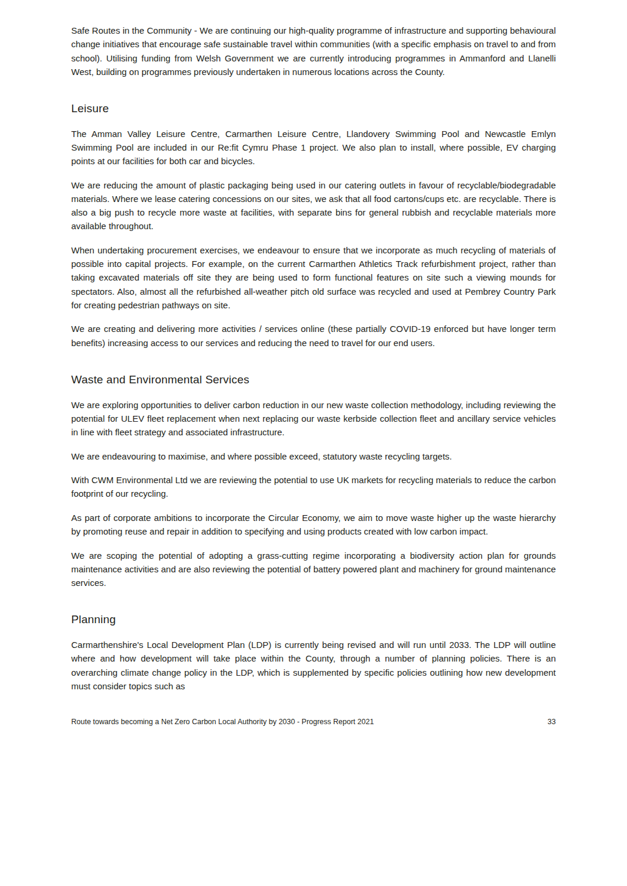Safe Routes in the Community - We are continuing our high-quality programme of infrastructure and supporting behavioural change initiatives that encourage safe sustainable travel within communities (with a specific emphasis on travel to and from school). Utilising funding from Welsh Government we are currently introducing programmes in Ammanford and Llanelli West, building on programmes previously undertaken in numerous locations across the County.
Leisure
The Amman Valley Leisure Centre, Carmarthen Leisure Centre, Llandovery Swimming Pool and Newcastle Emlyn Swimming Pool are included in our Re:fit Cymru Phase 1 project. We also plan to install, where possible, EV charging points at our facilities for both car and bicycles.
We are reducing the amount of plastic packaging being used in our catering outlets in favour of recyclable/biodegradable materials. Where we lease catering concessions on our sites, we ask that all food cartons/cups etc. are recyclable. There is also a big push to recycle more waste at facilities, with separate bins for general rubbish and recyclable materials more available throughout.
When undertaking procurement exercises, we endeavour to ensure that we incorporate as much recycling of materials of possible into capital projects. For example, on the current Carmarthen Athletics Track refurbishment project, rather than taking excavated materials off site they are being used to form functional features on site such a viewing mounds for spectators. Also, almost all the refurbished all-weather pitch old surface was recycled and used at Pembrey Country Park for creating pedestrian pathways on site.
We are creating and delivering more activities / services online (these partially COVID-19 enforced but have longer term benefits) increasing access to our services and reducing the need to travel for our end users.
Waste and Environmental Services
We are exploring opportunities to deliver carbon reduction in our new waste collection methodology, including reviewing the potential for ULEV fleet replacement when next replacing our waste kerbside collection fleet and ancillary service vehicles in line with fleet strategy and associated infrastructure.
We are endeavouring to maximise, and where possible exceed, statutory waste recycling targets.
With CWM Environmental Ltd we are reviewing the potential to use UK markets for recycling materials to reduce the carbon footprint of our recycling.
As part of corporate ambitions to incorporate the Circular Economy, we aim to move waste higher up the waste hierarchy by promoting reuse and repair in addition to specifying and using products created with low carbon impact.
We are scoping the potential of adopting a grass-cutting regime incorporating a biodiversity action plan for grounds maintenance activities and are also reviewing the potential of battery powered plant and machinery for ground maintenance services.
Planning
Carmarthenshire's Local Development Plan (LDP) is currently being revised and will run until 2033. The LDP will outline where and how development will take place within the County, through a number of planning policies. There is an overarching climate change policy in the LDP, which is supplemented by specific policies outlining how new development must consider topics such as
Route towards becoming a Net Zero Carbon Local Authority by 2030 - Progress Report 2021 33